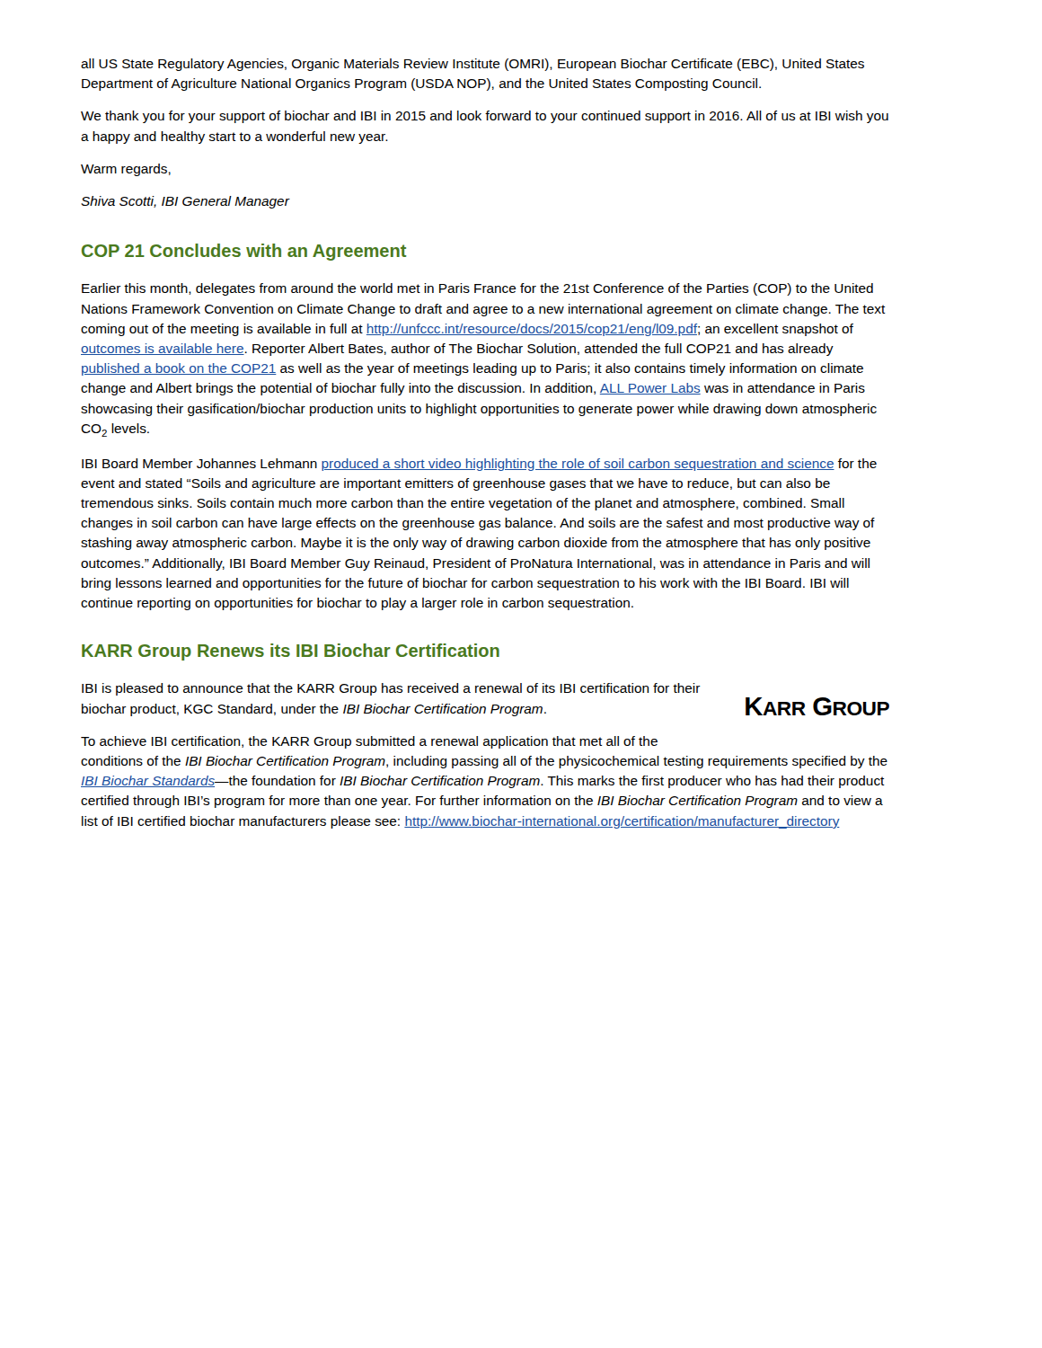all US State Regulatory Agencies, Organic Materials Review Institute (OMRI), European Biochar Certificate (EBC), United States Department of Agriculture National Organics Program (USDA NOP), and the United States Composting Council.
We thank you for your support of biochar and IBI in 2015 and look forward to your continued support in 2016. All of us at IBI wish you a happy and healthy start to a wonderful new year.
Warm regards,
Shiva Scotti, IBI General Manager
COP 21 Concludes with an Agreement
Earlier this month, delegates from around the world met in Paris France for the 21st Conference of the Parties (COP) to the United Nations Framework Convention on Climate Change to draft and agree to a new international agreement on climate change. The text coming out of the meeting is available in full at http://unfccc.int/resource/docs/2015/cop21/eng/l09.pdf; an excellent snapshot of outcomes is available here. Reporter Albert Bates, author of The Biochar Solution, attended the full COP21 and has already published a book on the COP21 as well as the year of meetings leading up to Paris; it also contains timely information on climate change and Albert brings the potential of biochar fully into the discussion. In addition, ALL Power Labs was in attendance in Paris showcasing their gasification/biochar production units to highlight opportunities to generate power while drawing down atmospheric CO2 levels.
IBI Board Member Johannes Lehmann produced a short video highlighting the role of soil carbon sequestration and science for the event and stated “Soils and agriculture are important emitters of greenhouse gases that we have to reduce, but can also be tremendous sinks. Soils contain much more carbon than the entire vegetation of the planet and atmosphere, combined. Small changes in soil carbon can have large effects on the greenhouse gas balance. And soils are the safest and most productive way of stashing away atmospheric carbon. Maybe it is the only way of drawing carbon dioxide from the atmosphere that has only positive outcomes.” Additionally, IBI Board Member Guy Reinaud, President of ProNatura International, was in attendance in Paris and will bring lessons learned and opportunities for the future of biochar for carbon sequestration to his work with the IBI Board. IBI will continue reporting on opportunities for biochar to play a larger role in carbon sequestration.
KARR Group Renews its IBI Biochar Certification
KARR GROUP
IBI is pleased to announce that the KARR Group has received a renewal of its IBI certification for their biochar product, KGC Standard, under the IBI Biochar Certification Program.
To achieve IBI certification, the KARR Group submitted a renewal application that met all of the conditions of the IBI Biochar Certification Program, including passing all of the physicochemical testing requirements specified by the IBI Biochar Standards—the foundation for IBI Biochar Certification Program. This marks the first producer who has had their product certified through IBI’s program for more than one year. For further information on the IBI Biochar Certification Program and to view a list of IBI certified biochar manufacturers please see: http://www.biochar-international.org/certification/manufacturer_directory